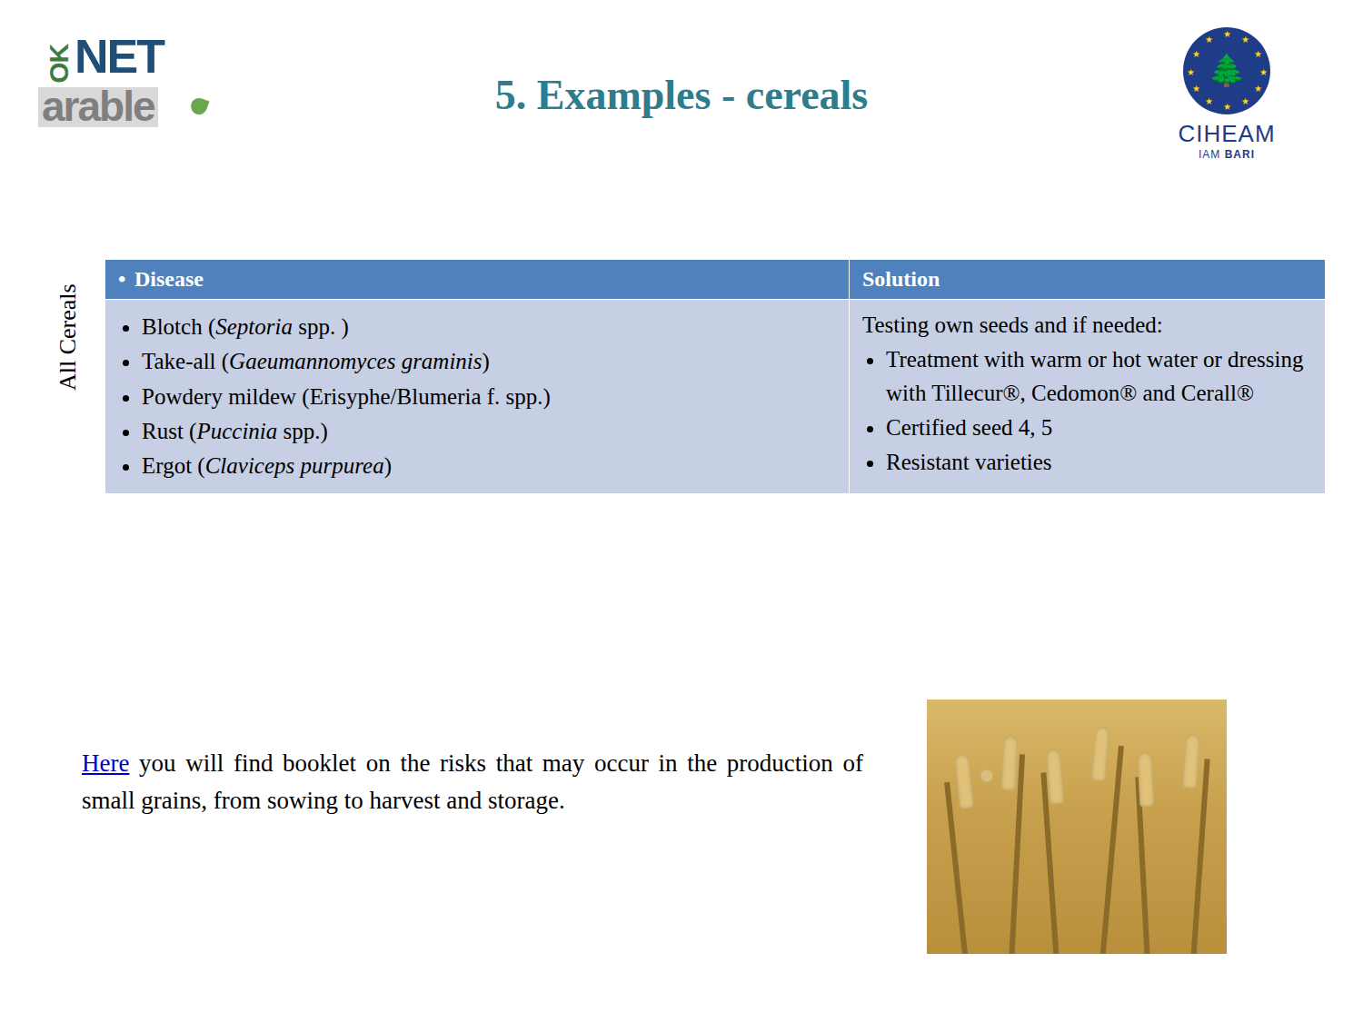OK NET arable
🌲 ★ ★ ★ ★ ★ ★ ★ ★ ★ ★ ★ ★
CIHEAM
IAM BARI
5. Examples - cereals
All Cereals
| • Disease | Solution |
| --- | --- |
| Blotch ( Septoria spp. ) Take-all ( Gaeumannomyces graminis ) Powdery mildew (Erisyphe/Blumeria f. spp.) Rust ( Puccinia spp.) Ergot ( Claviceps purpurea ) | Testing own seeds and if needed: Treatment with warm or hot water or dressing with Tillecur®, Cedomon® and Cerall® Certified seed 4, 5 Resistant varieties |
Here you will find booklet on the risks that may occur in the production of small grains, from sowing to harvest and storage.